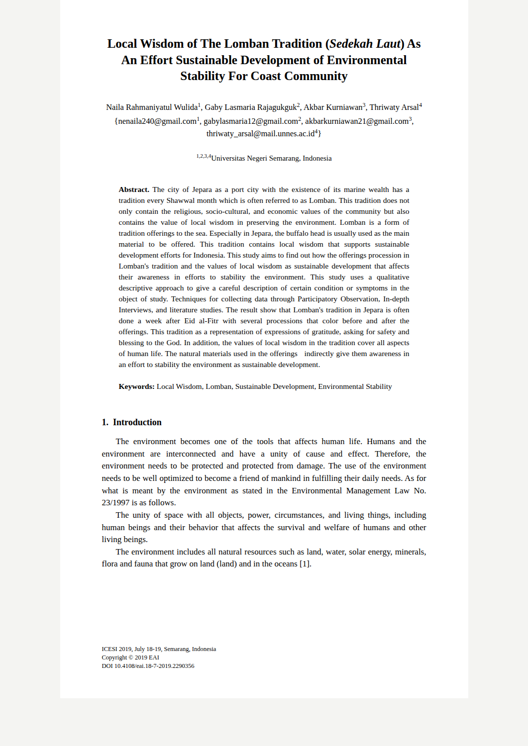Local Wisdom of The Lomban Tradition (Sedekah Laut) As An Effort Sustainable Development of Environmental Stability For Coast Community
Naila Rahmaniyatul Wulida1, Gaby Lasmaria Rajagukguk2, Akbar Kurniawan3, Thriwaty Arsal4
{nenaila240@gmail.com1, gabylasmaria12@gmail.com2, akbarkurniawan21@gmail.com3, thriwaty_arsal@mail.unnes.ac.id4}
1,2,3,4Universitas Negeri Semarang, Indonesia
Abstract. The city of Jepara as a port city with the existence of its marine wealth has a tradition every Shawwal month which is often referred to as Lomban. This tradition does not only contain the religious, socio-cultural, and economic values of the community but also contains the value of local wisdom in preserving the environment. Lomban is a form of tradition offerings to the sea. Especially in Jepara, the buffalo head is usually used as the main material to be offered. This tradition contains local wisdom that supports sustainable development efforts for Indonesia. This study aims to find out how the offerings procession in Lomban's tradition and the values of local wisdom as sustainable development that affects their awareness in efforts to stability the environment. This study uses a qualitative descriptive approach to give a careful description of certain condition or symptoms in the object of study. Techniques for collecting data through Participatory Observation, In-depth Interviews, and literature studies. The result show that Lomban's tradition in Jepara is often done a week after Eid al-Fitr with several processions that color before and after the offerings. This tradition as a representation of expressions of gratitude, asking for safety and blessing to the God. In addition, the values of local wisdom in the tradition cover all aspects of human life. The natural materials used in the offerings indirectly give them awareness in an effort to stability the environment as sustainable development.
Keywords: Local Wisdom, Lomban, Sustainable Development, Environmental Stability
1. Introduction
The environment becomes one of the tools that affects human life. Humans and the environment are interconnected and have a unity of cause and effect. Therefore, the environment needs to be protected and protected from damage. The use of the environment needs to be well optimized to become a friend of mankind in fulfilling their daily needs. As for what is meant by the environment as stated in the Environmental Management Law No. 23/1997 is as follows.
The unity of space with all objects, power, circumstances, and living things, including human beings and their behavior that affects the survival and welfare of humans and other living beings.
The environment includes all natural resources such as land, water, solar energy, minerals, flora and fauna that grow on land (land) and in the oceans [1].
ICESI 2019, July 18-19, Semarang, Indonesia
Copyright © 2019 EAI
DOI 10.4108/eai.18-7-2019.2290356